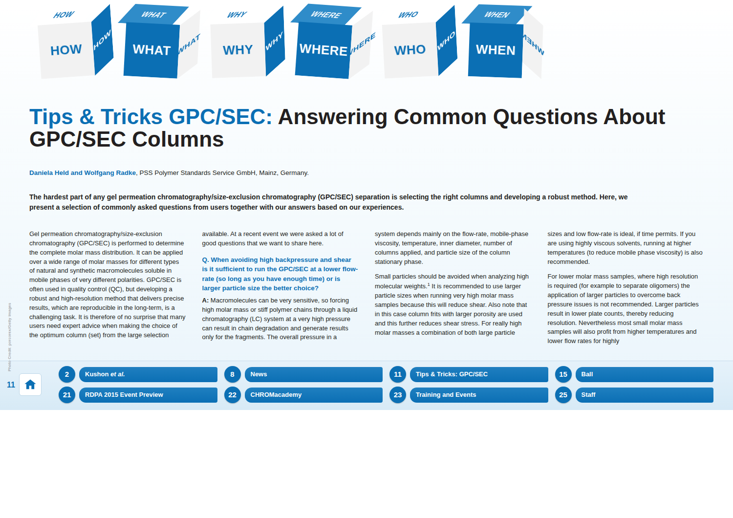HOW
HOW
HOW
WHAT
WHAT
WHAT
WHY
WHY
WHY
WHERE
WHERE
WHERE
WHO
WHO
WHO
WHEN
WHEN
WHEN
Tips & Tricks GPC/SEC: Answering Common Questions About GPC/SEC Columns
Daniela Held and Wolfgang Radke, PSS Polymer Standards Service GmbH, Mainz, Germany.
The hardest part of any gel permeation chromatography/size-exclusion chromatography (GPC/SEC) separation is selecting the right columns and developing a robust method. Here, we present a selection of commonly asked questions from users together with our answers based on our experiences.
Gel permeation chromatography/size-exclusion chromatography (GPC/SEC) is performed to determine the complete molar mass distribution. It can be applied over a wide range of molar masses for different types of natural and synthetic macromolecules soluble in mobile phases of very different polarities. GPC/SEC is often used in quality control (QC), but developing a robust and high-resolution method that delivers precise results, which are reproducible in the long-term, is a challenging task. It is therefore of no surprise that many users need expert advice when making the choice of the optimum column (set) from the large selection available. At a recent event we were asked a lot of good questions that we want to share here.
Q. When avoiding high backpressure and shear is it sufficient to run the GPC/SEC at a lower flow-rate (so long as you have enough time) or is larger particle size the better choice?
A: Macromolecules can be very sensitive, so forcing high molar mass or stiff polymer chains through a liquid chromatography (LC) system at a very high pressure can result in chain degradation and generate results only for the fragments. The overall pressure in a system depends mainly on the flow-rate, mobile-phase viscosity, temperature, inner diameter, number of columns applied, and particle size of the column stationary phase.
Small particles should be avoided when analyzing high molecular weights.1 It is recommended to use larger particle sizes when running very high molar mass samples because this will reduce shear. Also note that in this case column frits with larger porosity are used and this further reduces shear stress. For really high molar masses a combination of both large particle sizes and low flow-rate is ideal, if time permits. If you are using highly viscous solvents, running at higher temperatures (to reduce mobile phase viscosity) is also recommended.
For lower molar mass samples, where high resolution is required (for example to separate oligomers) the application of larger particles to overcome back pressure issues is not recommended. Larger particles result in lower plate counts, thereby reducing resolution. Nevertheless most small molar mass samples will also profit from higher temperatures and lower flow rates for highly
Photo Credit: porcorex/Getty Images
11
2 Kushon et al.
8 News
11 Tips & Tricks: GPC/SEC
15 Ball
21 RDPA 2015 Event Preview
22 CHROMacademy
23 Training and Events
25 Staff